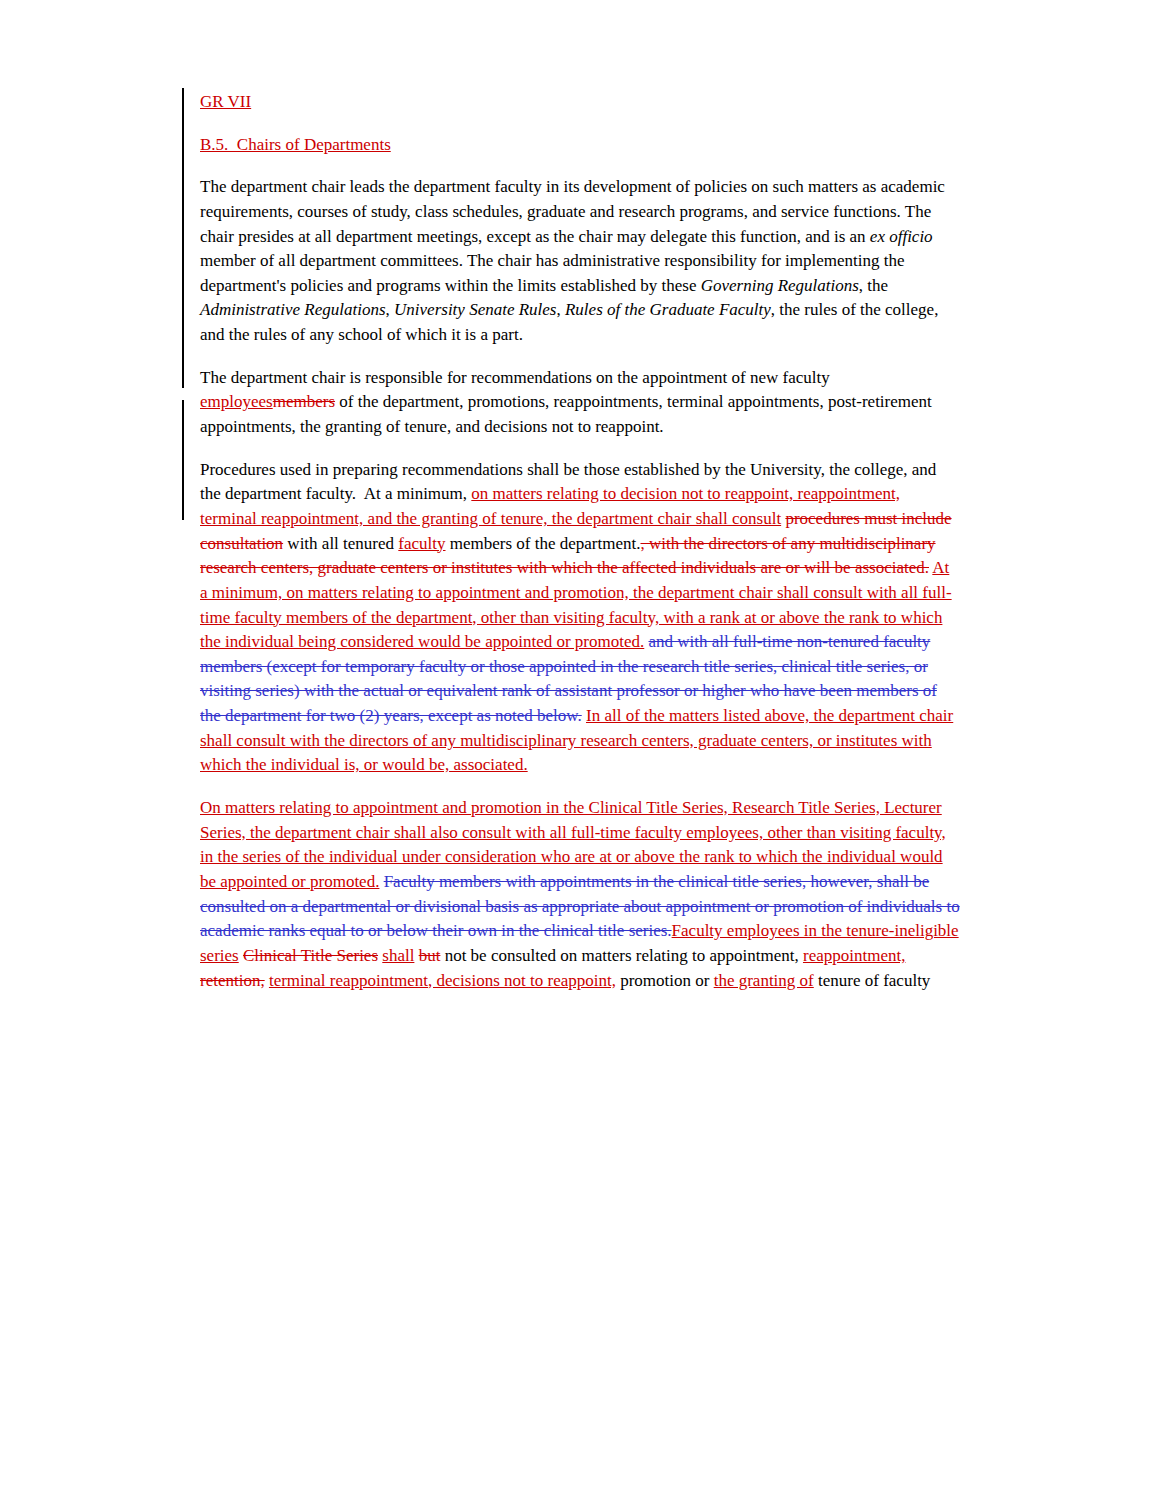GR VII
B.5. Chairs of Departments
The department chair leads the department faculty in its development of policies on such matters as academic requirements, courses of study, class schedules, graduate and research programs, and service functions. The chair presides at all department meetings, except as the chair may delegate this function, and is an ex officio member of all department committees. The chair has administrative responsibility for implementing the department's policies and programs within the limits established by these Governing Regulations, the Administrative Regulations, University Senate Rules, Rules of the Graduate Faculty, the rules of the college, and the rules of any school of which it is a part.
The department chair is responsible for recommendations on the appointment of new faculty employees members of the department, promotions, reappointments, terminal appointments, post-retirement appointments, the granting of tenure, and decisions not to reappoint.
Procedures used in preparing recommendations shall be those established by the University, the college, and the department faculty. At a minimum, on matters relating to decision not to reappoint, reappointment, terminal reappointment, and the granting of tenure, the department chair shall consult procedures must include consultation with all tenured faculty members of the department., with the directors of any multidisciplinary research centers, graduate centers or institutes with which the affected individuals are or will be associated. At a minimum, on matters relating to appointment and promotion, the department chair shall consult with all full-time faculty members of the department, other than visiting faculty, with a rank at or above the rank to which the individual being considered would be appointed or promoted. and with all full-time non-tenured faculty members (except for temporary faculty or those appointed in the research title series, clinical title series, or visiting series) with the actual or equivalent rank of assistant professor or higher who have been members of the department for two (2) years, except as noted below. In all of the matters listed above, the department chair shall consult with the directors of any multidisciplinary research centers, graduate centers, or institutes with which the individual is, or would be, associated.
On matters relating to appointment and promotion in the Clinical Title Series, Research Title Series, Lecturer Series, the department chair shall also consult with all full-time faculty employees, other than visiting faculty, in the series of the individual under consideration who are at or above the rank to which the individual would be appointed or promoted. Faculty members with appointments in the clinical title series, however, shall be consulted on a departmental or divisional basis as appropriate about appointment or promotion of individuals to academic ranks equal to or below their own in the clinical title series. Faculty employees in the tenure-ineligible series Clinical Title Series shall but not be consulted on matters relating to appointment, reappointment, retention, terminal reappointment, decisions not to reappoint, promotion or the granting of tenure of faculty